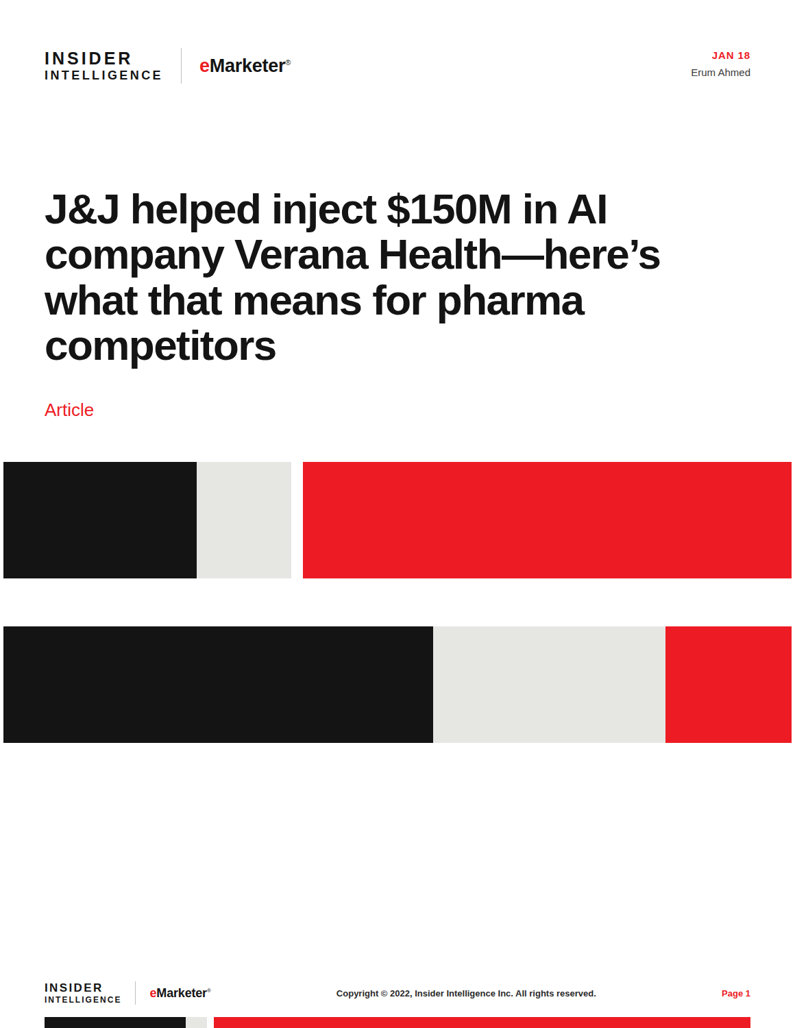INSIDER INTELLIGENCE
e Marketer®
JAN 18
Erum Ahmed
J&J helped inject $150M in AI company Verana Health—here’s what that means for pharma competitors
Article
INSIDER INTELLIGENCE
e Marketer®
Copyright © 2022, Insider Intelligence Inc. All rights reserved.
Page 1